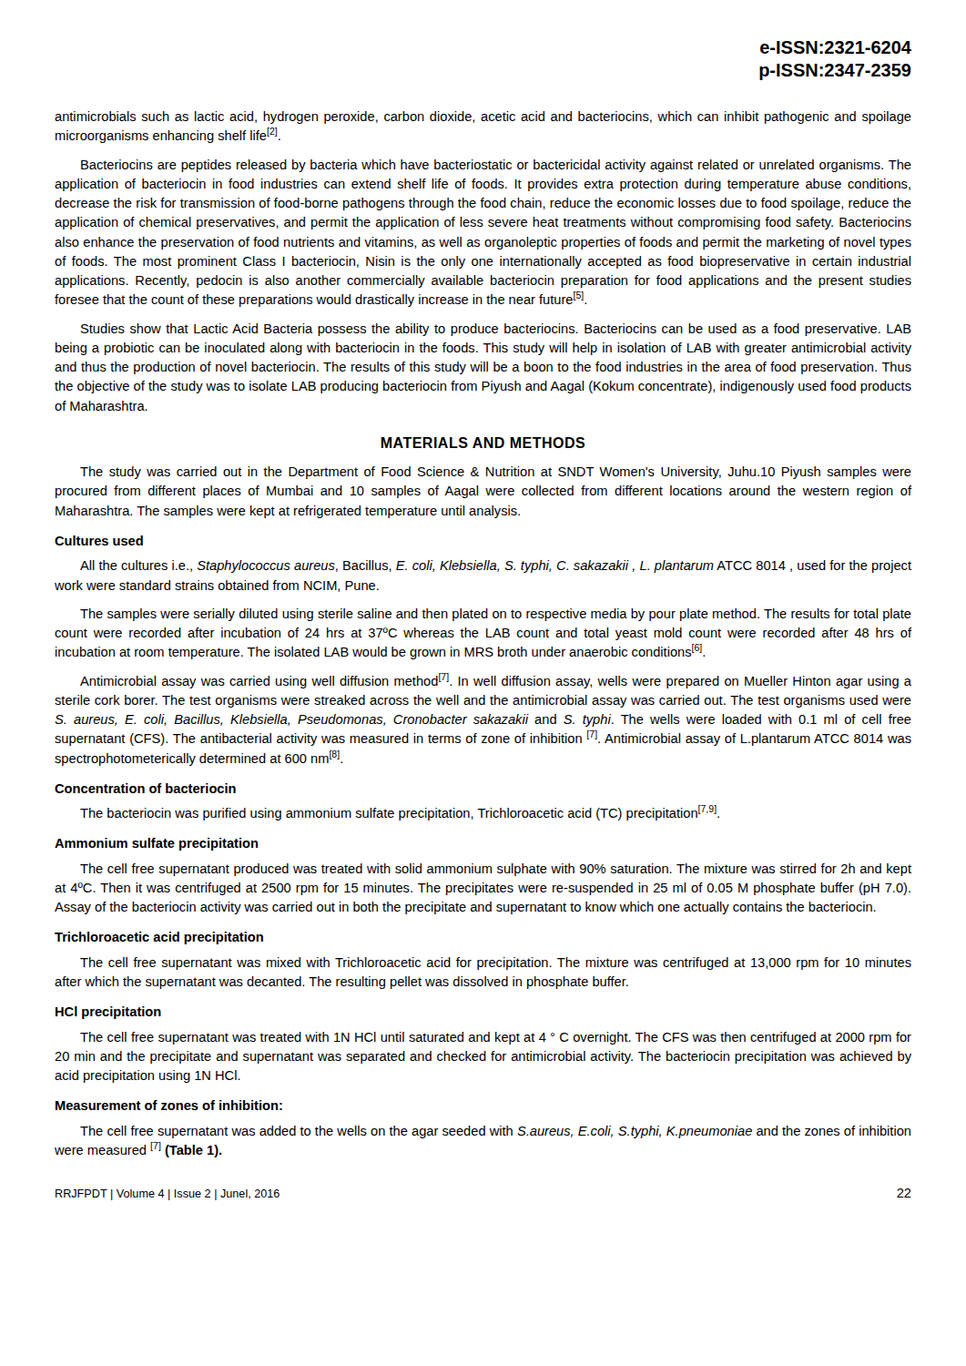e-ISSN:2321-6204
p-ISSN:2347-2359
antimicrobials such as lactic acid, hydrogen peroxide, carbon dioxide, acetic acid and bacteriocins, which can inhibit pathogenic and spoilage microorganisms enhancing shelf life[2].
Bacteriocins are peptides released by bacteria which have bacteriostatic or bactericidal activity against related or unrelated organisms. The application of bacteriocin in food industries can extend shelf life of foods. It provides extra protection during temperature abuse conditions, decrease the risk for transmission of food-borne pathogens through the food chain, reduce the economic losses due to food spoilage, reduce the application of chemical preservatives, and permit the application of less severe heat treatments without compromising food safety. Bacteriocins also enhance the preservation of food nutrients and vitamins, as well as organoleptic properties of foods and permit the marketing of novel types of foods. The most prominent Class I bacteriocin, Nisin is the only one internationally accepted as food biopreservative in certain industrial applications. Recently, pedocin is also another commercially available bacteriocin preparation for food applications and the present studies foresee that the count of these preparations would drastically increase in the near future[5].
Studies show that Lactic Acid Bacteria possess the ability to produce bacteriocins. Bacteriocins can be used as a food preservative. LAB being a probiotic can be inoculated along with bacteriocin in the foods. This study will help in isolation of LAB with greater antimicrobial activity and thus the production of novel bacteriocin. The results of this study will be a boon to the food industries in the area of food preservation. Thus the objective of the study was to isolate LAB producing bacteriocin from Piyush and Aagal (Kokum concentrate), indigenously used food products of Maharashtra.
MATERIALS AND METHODS
The study was carried out in the Department of Food Science & Nutrition at SNDT Women's University, Juhu.10 Piyush samples were procured from different places of Mumbai and 10 samples of Aagal were collected from different locations around the western region of Maharashtra. The samples were kept at refrigerated temperature until analysis.
Cultures used
All the cultures i.e., Staphylococcus aureus, Bacillus, E. coli, Klebsiella, S. typhi, C. sakazakii , L. plantarum ATCC 8014 , used for the project work were standard strains obtained from NCIM, Pune.
The samples were serially diluted using sterile saline and then plated on to respective media by pour plate method. The results for total plate count were recorded after incubation of 24 hrs at 37ºC whereas the LAB count and total yeast mold count were recorded after 48 hrs of incubation at room temperature. The isolated LAB would be grown in MRS broth under anaerobic conditions[6].
Antimicrobial assay was carried using well diffusion method[7]. In well diffusion assay, wells were prepared on Mueller Hinton agar using a sterile cork borer. The test organisms were streaked across the well and the antimicrobial assay was carried out. The test organisms used were S. aureus, E. coli, Bacillus, Klebsiella, Pseudomonas, Cronobacter sakazakii and S. typhi. The wells were loaded with 0.1 ml of cell free supernatant (CFS). The antibacterial activity was measured in terms of zone of inhibition [7]. Antimicrobial assay of L.plantarum ATCC 8014 was spectrophotometerically determined at 600 nm[8].
Concentration of bacteriocin
The bacteriocin was purified using ammonium sulfate precipitation, Trichloroacetic acid (TC) precipitation[7,9].
Ammonium sulfate precipitation
The cell free supernatant produced was treated with solid ammonium sulphate with 90% saturation. The mixture was stirred for 2h and kept at 4ºC. Then it was centrifuged at 2500 rpm for 15 minutes. The precipitates were re-suspended in 25 ml of 0.05 M phosphate buffer (pH 7.0). Assay of the bacteriocin activity was carried out in both the precipitate and supernatant to know which one actually contains the bacteriocin.
Trichloroacetic acid precipitation
The cell free supernatant was mixed with Trichloroacetic acid for precipitation. The mixture was centrifuged at 13,000 rpm for 10 minutes after which the supernatant was decanted. The resulting pellet was dissolved in phosphate buffer.
HCl precipitation
The cell free supernatant was treated with 1N HCl until saturated and kept at 4 ° C overnight. The CFS was then centrifuged at 2000 rpm for 20 min and the precipitate and supernatant was separated and checked for antimicrobial activity. The bacteriocin precipitation was achieved by acid precipitation using 1N HCl.
Measurement of zones of inhibition:
The cell free supernatant was added to the wells on the agar seeded with S.aureus, E.coli, S.typhi, K.pneumoniae and the zones of inhibition were measured [7] (Table 1).
RRJFPDT | Volume 4 | Issue 2 | Junel, 2016 22